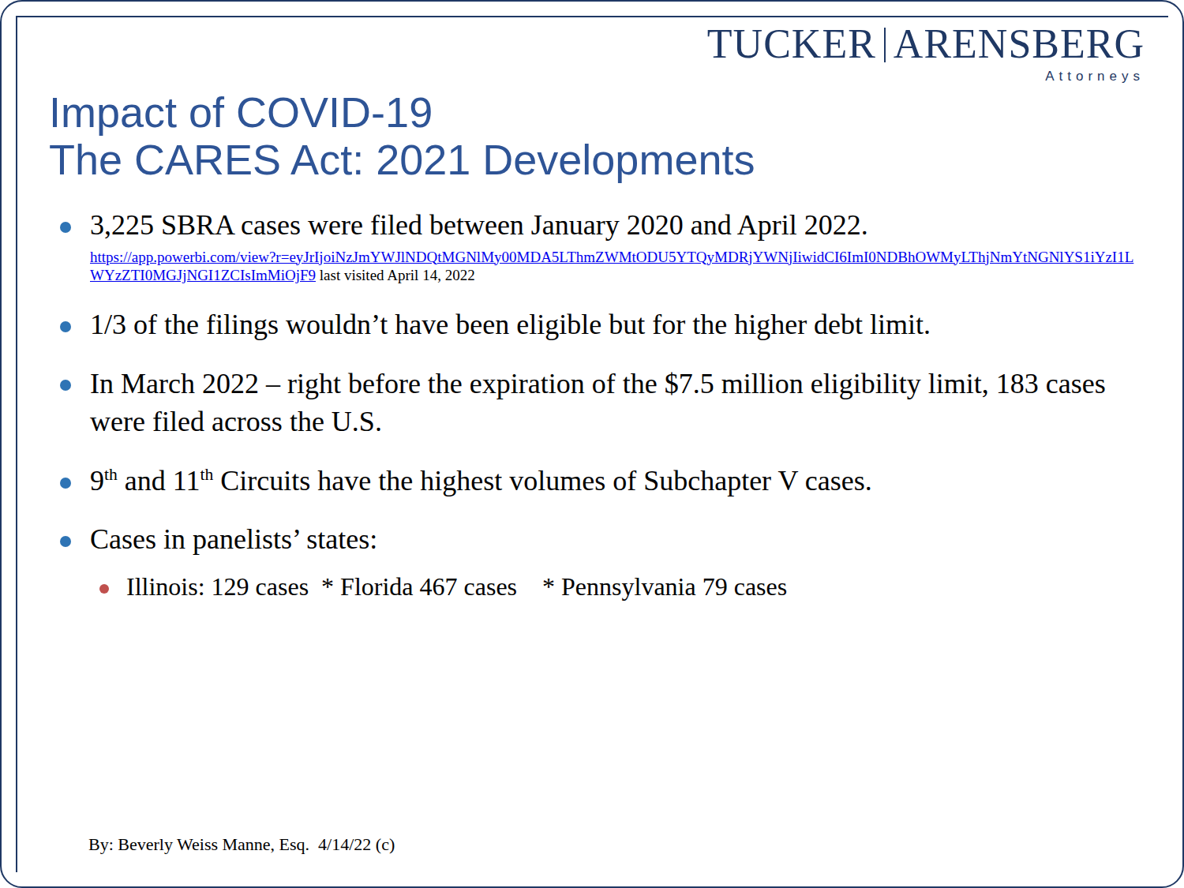TUCKER ARENSBERG
Attorneys
Impact of COVID-19The CARES Act: 2021 Developments
3,225 SBRA cases were filed between January 2020 and April 2022. https://app.powerbi.com/view?r=eyJrIjoiNzJmYWJlNDQtMGNlMy00MDA5LThmZWMtODU5YTQyMDRjYWNjIiwidCI6ImI0NDBhOWMyLThjNmYtNGNlYS1iYzI1LWYzZTI0MGJjNGI1ZCIsImMiOjF9 last visited April 14, 2022
1/3 of the filings wouldn’t have been eligible but for the higher debt limit.
In March 2022 – right before the expiration of the $7.5 million eligibility limit, 183 cases were filed across the U.S.
9th and 11th Circuits have the highest volumes of Subchapter V cases.
Cases in panelists’ states:
Illinois: 129 cases * Florida 467 cases * Pennsylvania 79 cases
By: Beverly Weiss Manne, Esq. 4/14/22 (c)